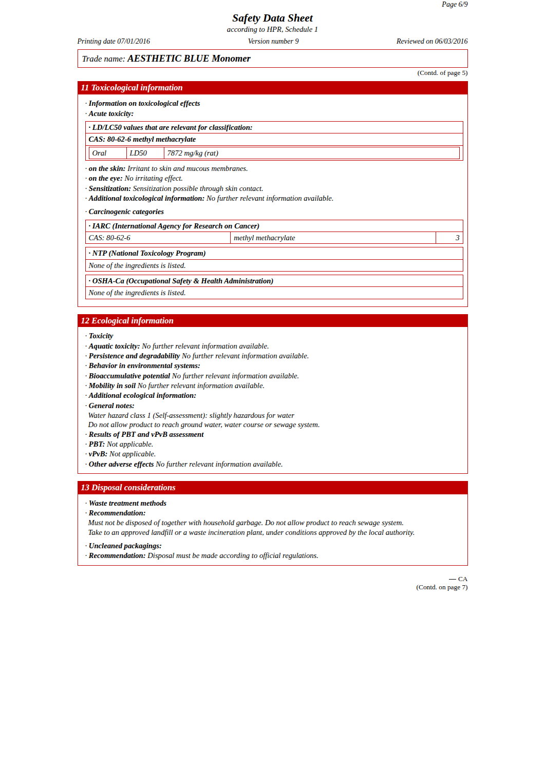Page 6/9
Safety Data Sheet
according to HPR, Schedule 1
Printing date 07/01/2016 Version number 9 Reviewed on 06/03/2016
Trade name: AESTHETIC BLUE Monomer
(Contd. of page 5)
11 Toxicological information
Information on toxicological effects
Acute toxicity:
· LD/LC50 values that are relevant for classification:
CAS: 80-62-6 methyl methacrylate
| Oral | LD50 | 7872 mg/kg (rat) |
on the skin: Irritant to skin and mucous membranes.
on the eye: No irritating effect.
Sensitization: Sensitization possible through skin contact.
Additional toxicological information: No further relevant information available.
Carcinogenic categories
· IARC (International Agency for Research on Cancer)
| CAS: 80-62-6 | methyl methacrylate | 3 |
· NTP (National Toxicology Program)
None of the ingredients is listed.
· OSHA-Ca (Occupational Safety & Health Administration)
None of the ingredients is listed.
12 Ecological information
Toxicity
Aquatic toxicity: No further relevant information available.
Persistence and degradability No further relevant information available.
Behavior in environmental systems:
Bioaccumulative potential No further relevant information available.
Mobility in soil No further relevant information available.
Additional ecological information:
General notes:
Water hazard class 1 (Self-assessment): slightly hazardous for water
Do not allow product to reach ground water, water course or sewage system.
Results of PBT and vPvB assessment
PBT: Not applicable.
vPvB: Not applicable.
Other adverse effects No further relevant information available.
13 Disposal considerations
Waste treatment methods
Recommendation:
Must not be disposed of together with household garbage. Do not allow product to reach sewage system.
Take to an approved landfill or a waste incineration plant, under conditions approved by the local authority.
Uncleaned packagings:
Recommendation: Disposal must be made according to official regulations.
CA
(Contd. on page 7)